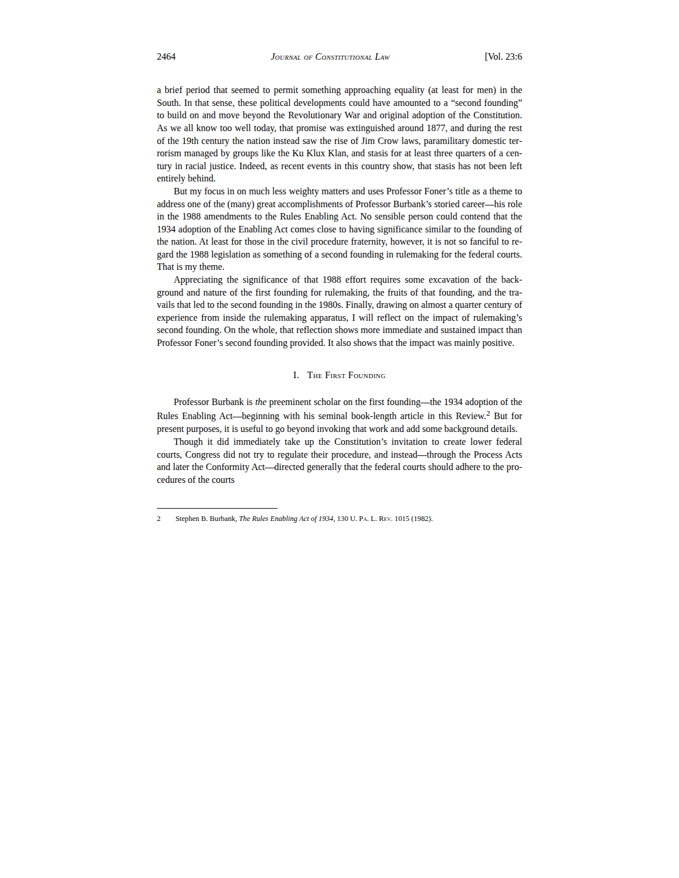2464 Journal of Constitutional Law [Vol. 23:6
a brief period that seemed to permit something approaching equality (at least for men) in the South. In that sense, these political developments could have amounted to a “second founding” to build on and move beyond the Revolutionary War and original adoption of the Constitution. As we all know too well today, that promise was extinguished around 1877, and during the rest of the 19th century the nation instead saw the rise of Jim Crow laws, paramilitary domestic terrorism managed by groups like the Ku Klux Klan, and stasis for at least three quarters of a century in racial justice. Indeed, as recent events in this country show, that stasis has not been left entirely behind.
But my focus in on much less weighty matters and uses Professor Foner’s title as a theme to address one of the (many) great accomplishments of Professor Burbank’s storied career—his role in the 1988 amendments to the Rules Enabling Act. No sensible person could contend that the 1934 adoption of the Enabling Act comes close to having significance similar to the founding of the nation. At least for those in the civil procedure fraternity, however, it is not so fanciful to regard the 1988 legislation as something of a second founding in rulemaking for the federal courts. That is my theme.
Appreciating the significance of that 1988 effort requires some excavation of the background and nature of the first founding for rulemaking, the fruits of that founding, and the travails that led to the second founding in the 1980s. Finally, drawing on almost a quarter century of experience from inside the rulemaking apparatus, I will reflect on the impact of rulemaking’s second founding. On the whole, that reflection shows more immediate and sustained impact than Professor Foner’s second founding provided. It also shows that the impact was mainly positive.
I. The First Founding
Professor Burbank is the preeminent scholar on the first founding—the 1934 adoption of the Rules Enabling Act—beginning with his seminal book-length article in this Review.2 But for present purposes, it is useful to go beyond invoking that work and add some background details.
Though it did immediately take up the Constitution’s invitation to create lower federal courts, Congress did not try to regulate their procedure, and instead—through the Process Acts and later the Conformity Act—directed generally that the federal courts should adhere to the procedures of the courts
2 Stephen B. Burbank, The Rules Enabling Act of 1934, 130 U. Pa. L. Rev. 1015 (1982).